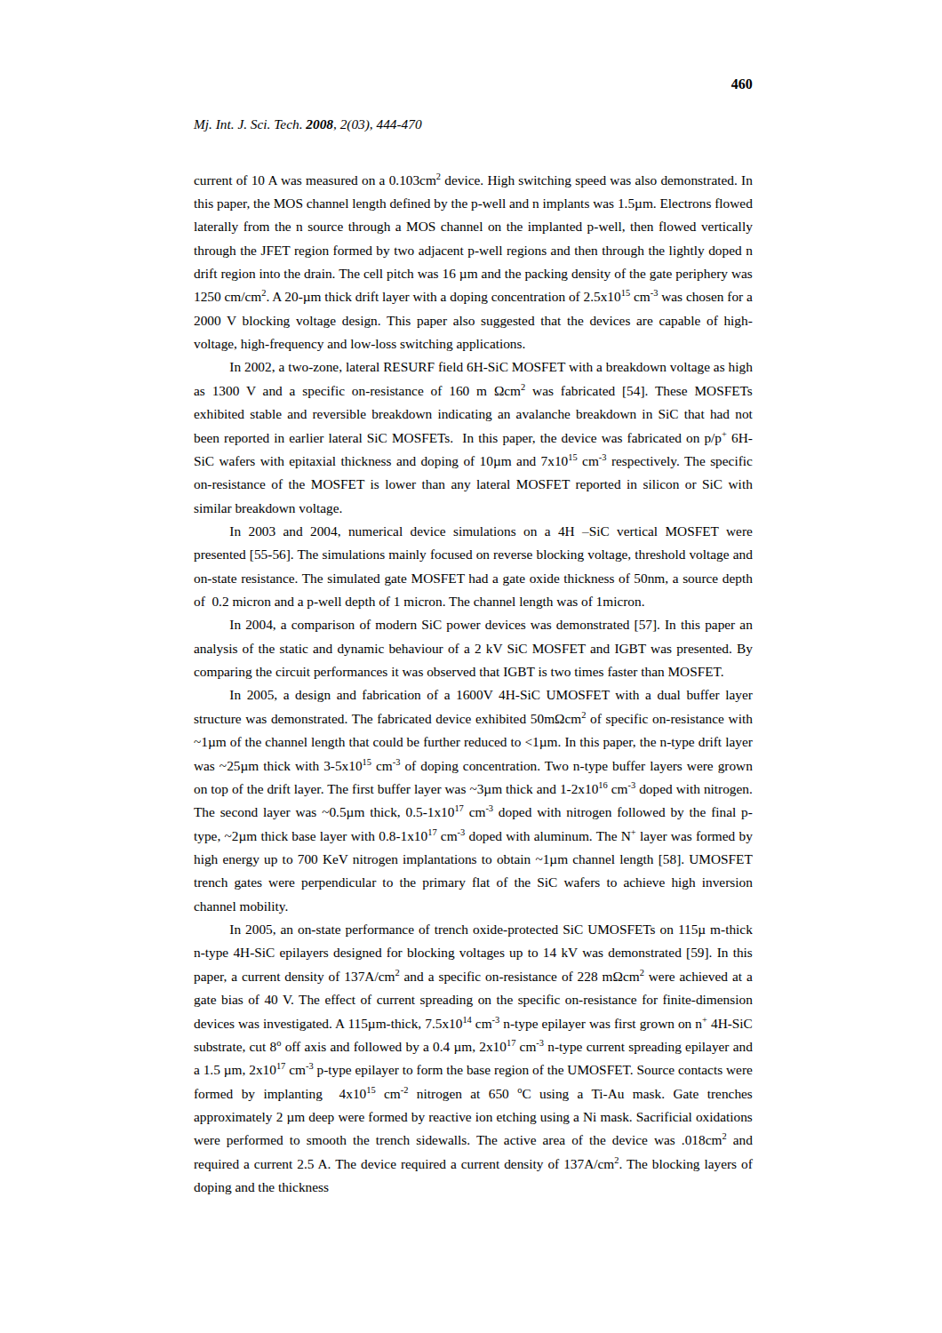460
Mj. Int. J. Sci. Tech. 2008, 2(03), 444-470
current of 10 A was measured on a 0.103cm2 device. High switching speed was also demonstrated. In this paper, the MOS channel length defined by the p-well and n implants was 1.5µm. Electrons flowed laterally from the n source through a MOS channel on the implanted p-well, then flowed vertically through the JFET region formed by two adjacent p-well regions and then through the lightly doped n drift region into the drain. The cell pitch was 16 µm and the packing density of the gate periphery was 1250 cm/cm2. A 20-µm thick drift layer with a doping concentration of 2.5x1015 cm-3 was chosen for a 2000 V blocking voltage design. This paper also suggested that the devices are capable of high-voltage, high-frequency and low-loss switching applications.
In 2002, a two-zone, lateral RESURF field 6H-SiC MOSFET with a breakdown voltage as high as 1300 V and a specific on-resistance of 160 m Ωcm2 was fabricated [54]. These MOSFETs exhibited stable and reversible breakdown indicating an avalanche breakdown in SiC that had not been reported in earlier lateral SiC MOSFETs. In this paper, the device was fabricated on p/p+ 6H-SiC wafers with epitaxial thickness and doping of 10µm and 7x1015 cm-3 respectively. The specific on-resistance of the MOSFET is lower than any lateral MOSFET reported in silicon or SiC with similar breakdown voltage.
In 2003 and 2004, numerical device simulations on a 4H –SiC vertical MOSFET were presented [55-56]. The simulations mainly focused on reverse blocking voltage, threshold voltage and on-state resistance. The simulated gate MOSFET had a gate oxide thickness of 50nm, a source depth of 0.2 micron and a p-well depth of 1 micron. The channel length was of 1micron.
In 2004, a comparison of modern SiC power devices was demonstrated [57]. In this paper an analysis of the static and dynamic behaviour of a 2 kV SiC MOSFET and IGBT was presented. By comparing the circuit performances it was observed that IGBT is two times faster than MOSFET.
In 2005, a design and fabrication of a 1600V 4H-SiC UMOSFET with a dual buffer layer structure was demonstrated. The fabricated device exhibited 50mΩcm2 of specific on-resistance with ~1µm of the channel length that could be further reduced to <1µm. In this paper, the n-type drift layer was ~25µm thick with 3-5x1015 cm-3 of doping concentration. Two n-type buffer layers were grown on top of the drift layer. The first buffer layer was ~3µm thick and 1-2x1016 cm-3 doped with nitrogen. The second layer was ~0.5µm thick, 0.5-1x1017 cm-3 doped with nitrogen followed by the final p-type, ~2µm thick base layer with 0.8-1x1017 cm-3 doped with aluminum. The N+ layer was formed by high energy up to 700 KeV nitrogen implantations to obtain ~1µm channel length [58]. UMOSFET trench gates were perpendicular to the primary flat of the SiC wafers to achieve high inversion channel mobility.
In 2005, an on-state performance of trench oxide-protected SiC UMOSFETs on 115µ m-thick n-type 4H-SiC epilayers designed for blocking voltages up to 14 kV was demonstrated [59]. In this paper, a current density of 137A/cm2 and a specific on-resistance of 228 mΩcm2 were achieved at a gate bias of 40 V. The effect of current spreading on the specific on-resistance for finite-dimension devices was investigated. A 115µm-thick, 7.5x1014 cm-3 n-type epilayer was first grown on n+ 4H-SiC substrate, cut 8o off axis and followed by a 0.4 µm, 2x1017 cm-3 n-type current spreading epilayer and a 1.5 µm, 2x1017 cm-3 p-type epilayer to form the base region of the UMOSFET. Source contacts were formed by implanting 4x1015 cm-2 nitrogen at 650 oC using a Ti-Au mask. Gate trenches approximately 2 µm deep were formed by reactive ion etching using a Ni mask. Sacrificial oxidations were performed to smooth the trench sidewalls. The active area of the device was .018cm2 and required a current 2.5 A. The device required a current density of 137A/cm2. The blocking layers of doping and the thickness